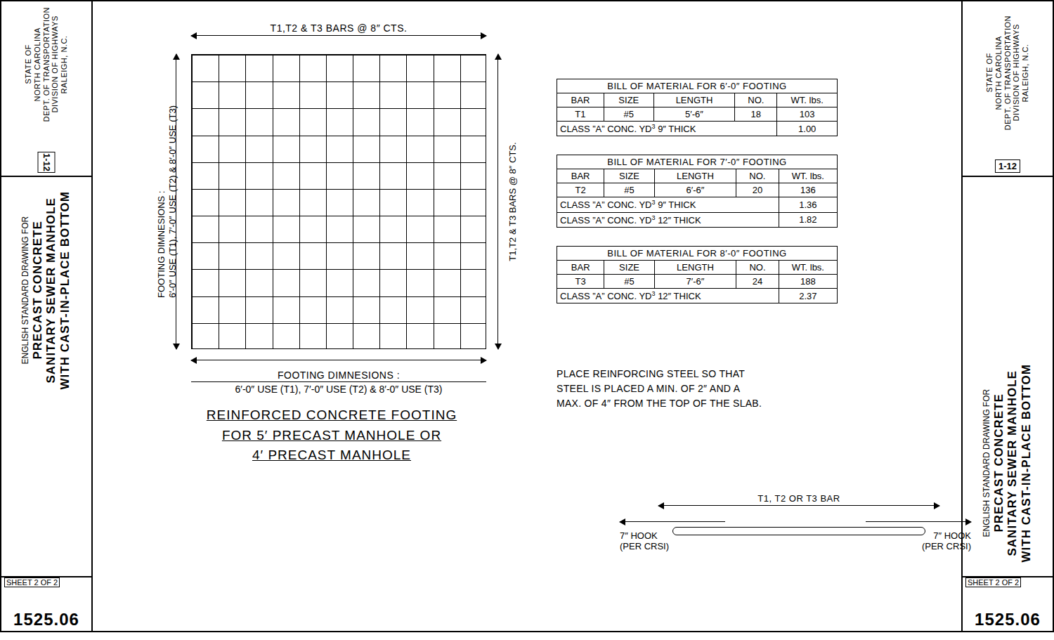STATE OF
NORTH CAROLINA
DEPT. OF TRANSPORTATION
DIVISION OF HIGHWAYS
RALEIGH, N.C.
1-12
ENGLISH STANDARD DRAWING FOR
PRECAST CONCRETE
SANITARY SEWER MANHOLE
WITH CAST-IN-PLACE BOTTOM
SHEET 2 OF 2
1525.06
STATE OF
NORTH CAROLINA
DEPT. OF TRANSPORTATION
DIVISION OF HIGHWAYS
RALEIGH, N.C.
1-12
ENGLISH STANDARD DRAWING FOR
PRECAST CONCRETE
SANITARY SEWER MANHOLE
WITH CAST-IN-PLACE BOTTOM
SHEET 2 OF 2
1525.06
T1,T2 & T3 BARS @ 8″ CTS.
FOOTING DIMNESIONS :
6′-0″ USE (T1), 7′-0″ USE (T2) & 8′-0″ USE (T3)
T1,T2 & T3 BARS @ 8″ CTS.
FOOTING DIMNESIONS : 6′-0″ USE (T1), 7′-0″ USE (T2) & 8′-0″ USE (T3)
REINFORCED CONCRETE FOOTING FOR 5′ PRECAST MANHOLE OR 4′ PRECAST MANHOLE
BILL OF MATERIAL FOR 6′-0″ FOOTING
| BAR | SIZE | LENGTH | NO. | WT. lbs. |
| --- | --- | --- | --- | --- |
| T1 | #5 | 5′-6″ | 18 | 103 |
| CLASS ”A” CONC. YD 3 9″ THICK | 1.00 |
BILL OF MATERIAL FOR 7′-0″ FOOTING
| BAR | SIZE | LENGTH | NO. | WT. lbs. |
| --- | --- | --- | --- | --- |
| T2 | #5 | 6′-6″ | 20 | 136 |
| CLASS ”A” CONC. YD 3 9″ THICK | 1.36 |
| CLASS ”A” CONC. YD 3 12″ THICK | 1.82 |
BILL OF MATERIAL FOR 8′-0″ FOOTING
| BAR | SIZE | LENGTH | NO. | WT. lbs. |
| --- | --- | --- | --- | --- |
| T3 | #5 | 7′-6″ | 24 | 188 |
| CLASS ”A” CONC. YD 3 12″ THICK | 2.37 |
PLACE REINFORCING STEEL SO THAT
STEEL IS PLACED A MIN. OF 2″ AND A
MAX. OF 4″ FROM THE TOP OF THE SLAB.
T1, T2 OR T3 BAR
7″ HOOK
(PER CRSI)
7″ HOOK
(PER CRSI)